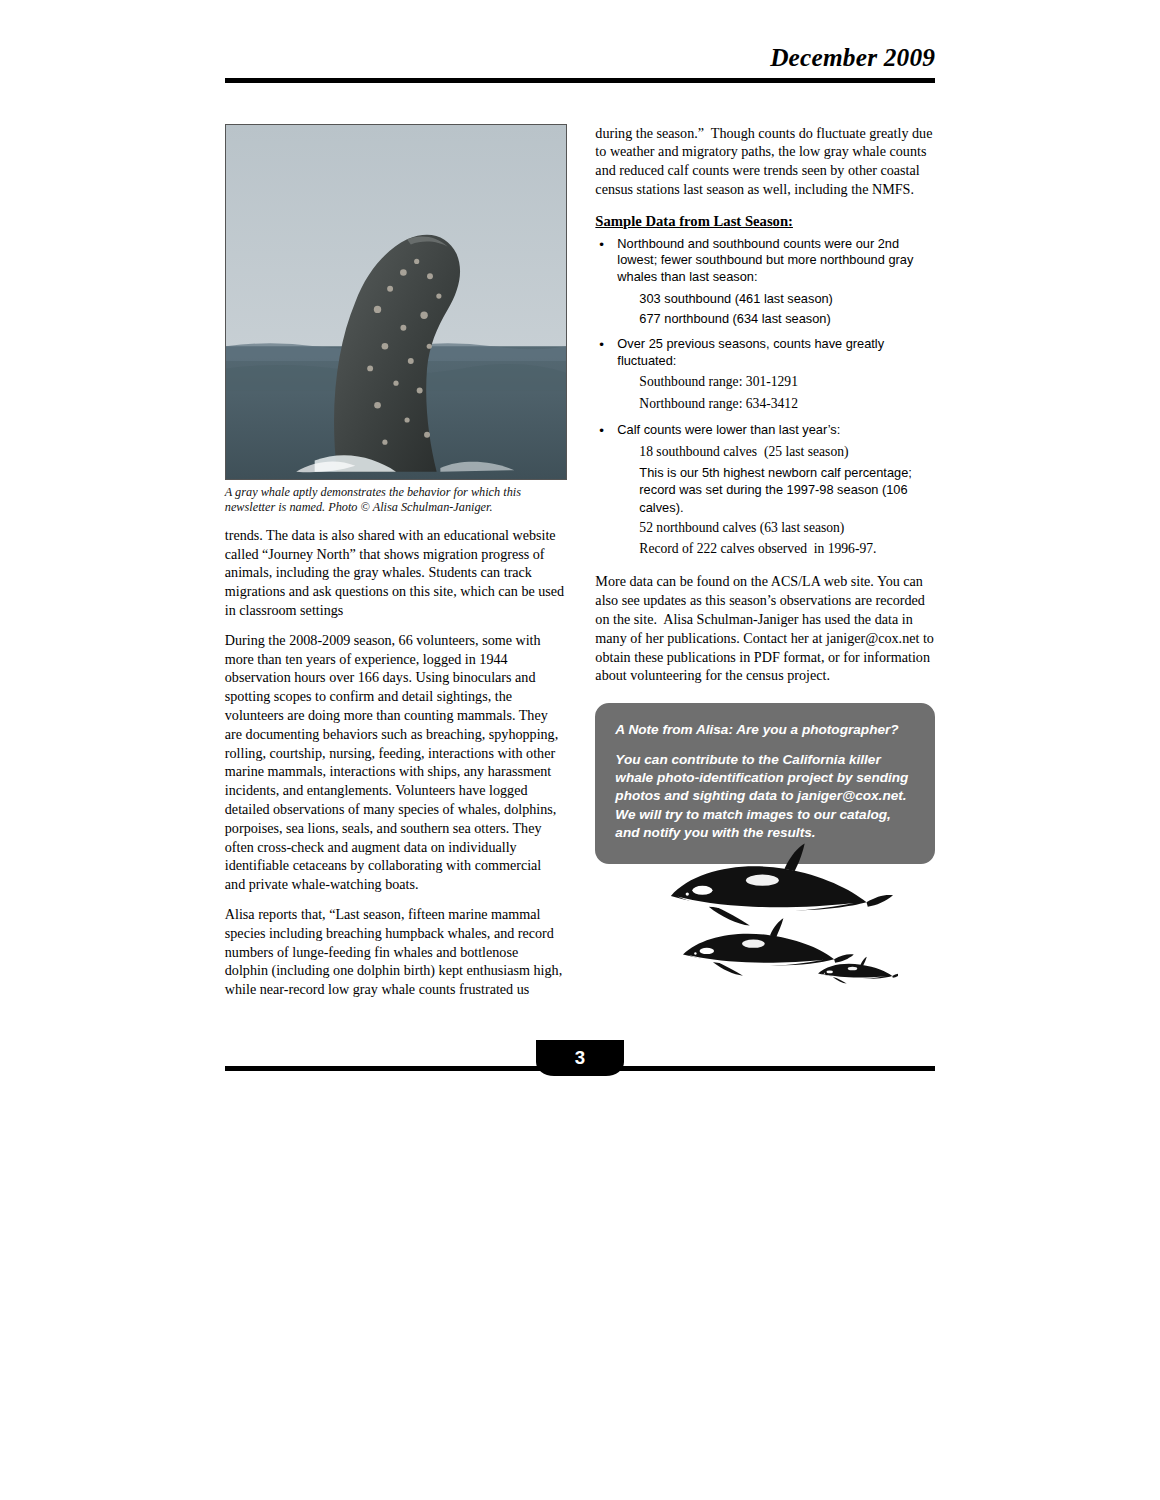December 2009
A gray whale aptly demonstrates the behavior for which this newsletter is named. Photo © Alisa Schulman-Janiger.
trends. The data is also shared with an educational website called “Journey North” that shows migration progress of animals, including the gray whales. Students can track migrations and ask questions on this site, which can be used in classroom settings
During the 2008-2009 season, 66 volunteers, some with more than ten years of experience, logged in 1944 observation hours over 166 days. Using binoculars and spotting scopes to confirm and detail sightings, the volunteers are doing more than counting mammals. They are documenting behaviors such as breaching, spyhopping, rolling, courtship, nursing, feeding, interactions with other marine mammals, interactions with ships, any harassment incidents, and entanglements. Volunteers have logged detailed observations of many species of whales, dolphins, porpoises, sea lions, seals, and southern sea otters. They often cross-check and augment data on individually identifiable cetaceans by collaborating with commercial and private whale-watching boats.
Alisa reports that, “Last season, fifteen marine mammal species including breaching humpback whales, and record numbers of lunge-feeding fin whales and bottlenose dolphin (including one dolphin birth) kept enthusiasm high, while near-record low gray whale counts frustrated us
during the season.” Though counts do fluctuate greatly due to weather and migratory paths, the low gray whale counts and reduced calf counts were trends seen by other coastal census stations last season as well, including the NMFS.
Sample Data from Last Season:
Northbound and southbound counts were our 2nd lowest; fewer southbound but more northbound gray whales than last season:
303 southbound (461 last season)
677 northbound (634 last season)
Over 25 previous seasons, counts have greatly fluctuated:
Southbound range: 301-1291
Northbound range: 634-3412
Calf counts were lower than last year’s:
18 southbound calves (25 last season)
This is our 5th highest newborn calf percentage; record was set during the 1997-98 season (106 calves).
52 northbound calves (63 last season)
Record of 222 calves observed in 1996-97.
More data can be found on the ACS/LA web site. You can also see updates as this season’s observations are recorded on the site. Alisa Schulman-Janiger has used the data in many of her publications. Contact her at janiger@cox.net to obtain these publications in PDF format, or for information about volunteering for the census project.
A Note from Alisa: Are you a photographer?
You can contribute to the California killer whale photo-identification project by sending photos and sighting data to janiger@cox.net. We will try to match images to our catalog, and notify you with the results.
3